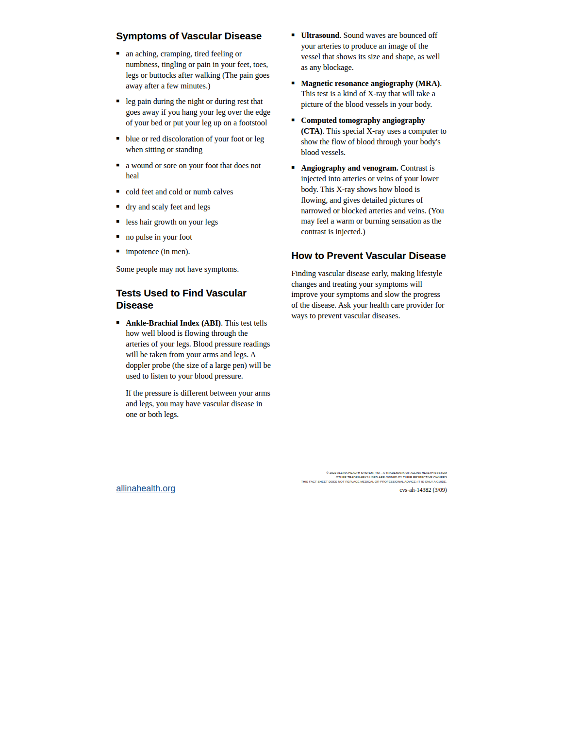Symptoms of Vascular Disease
an aching, cramping, tired feeling or numbness, tingling or pain in your feet, toes, legs or buttocks after walking (The pain goes away after a few minutes.)
leg pain during the night or during rest that goes away if you hang your leg over the edge of your bed or put your leg up on a footstool
blue or red discoloration of your foot or leg when sitting or standing
a wound or sore on your foot that does not heal
cold feet and cold or numb calves
dry and scaly feet and legs
less hair growth on your legs
no pulse in your foot
impotence (in men).
Some people may not have symptoms.
Tests Used to Find Vascular Disease
Ankle-Brachial Index (ABI). This test tells how well blood is flowing through the arteries of your legs. Blood pressure readings will be taken from your arms and legs. A doppler probe (the size of a large pen) will be used to listen to your blood pressure.
If the pressure is different between your arms and legs, you may have vascular disease in one or both legs.
Ultrasound. Sound waves are bounced off your arteries to produce an image of the vessel that shows its size and shape, as well as any blockage.
Magnetic resonance angiography (MRA). This test is a kind of X-ray that will take a picture of the blood vessels in your body.
Computed tomography angiography (CTA). This special X-ray uses a computer to show the flow of blood through your body's blood vessels.
Angiography and venogram. Contrast is injected into arteries or veins of your lower body. This X-ray shows how blood is flowing, and gives detailed pictures of narrowed or blocked arteries and veins. (You may feel a warm or burning sensation as the contrast is injected.)
How to Prevent Vascular Disease
Finding vascular disease early, making lifestyle changes and treating your symptoms will improve your symptoms and slow the progress of the disease. Ask your health care provider for ways to prevent vascular diseases.
allinahealth.org
© 2022 ALLINA HEALTH SYSTEM. TM – A TRADEMARK OF ALLINA HEALTH SYSTEM
OTHER TRADEMARKS USED ARE OWNED BY THEIR RESPECTIVE OWNERS
THIS FACT SHEET DOES NOT REPLACE MEDICAL OR PROFESSIONAL ADVICE; IT IS ONLY A GUIDE.
cvs-ah-14382 (3/09)